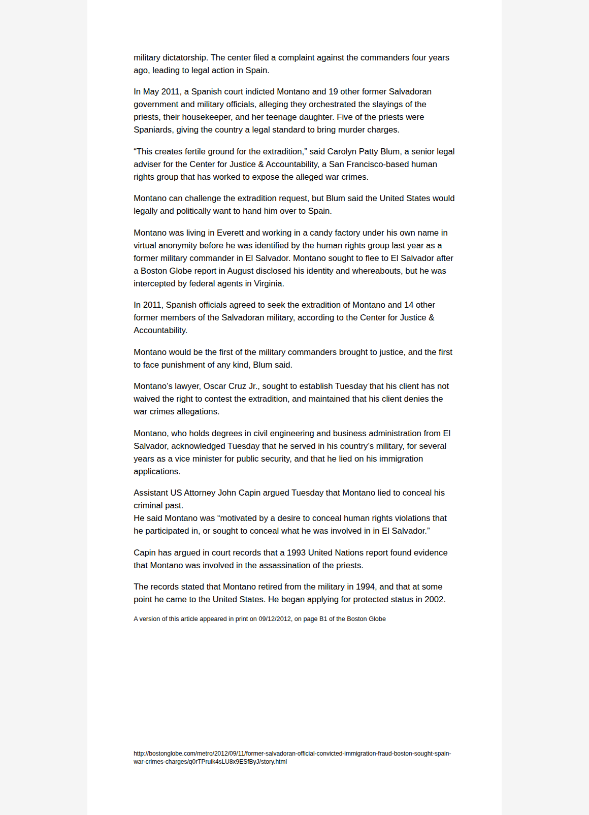military dictatorship. The center filed a complaint against the commanders four years ago, leading to legal action in Spain.
In May 2011, a Spanish court indicted Montano and 19 other former Salvadoran government and military officials, alleging they orchestrated the slayings of the priests, their housekeeper, and her teenage daughter. Five of the priests were Spaniards, giving the country a legal standard to bring murder charges.
“This creates fertile ground for the extradition,” said Carolyn Patty Blum, a senior legal adviser for the Center for Justice & Accountability, a San Francisco-based human rights group that has worked to expose the alleged war crimes.
Montano can challenge the extradition request, but Blum said the United States would legally and politically want to hand him over to Spain.
Montano was living in Everett and working in a candy factory under his own name in virtual anonymity before he was identified by the human rights group last year as a former military commander in El Salvador. Montano sought to flee to El Salvador after a Boston Globe report in August disclosed his identity and whereabouts, but he was intercepted by federal agents in Virginia.
In 2011, Spanish officials agreed to seek the extradition of Montano and 14 other former members of the Salvadoran military, according to the Center for Justice & Accountability.
Montano would be the first of the military commanders brought to justice, and the first to face punishment of any kind, Blum said.
Montano’s lawyer, Oscar Cruz Jr., sought to establish Tuesday that his client has not waived the right to contest the extradition, and maintained that his client denies the war crimes allegations.
Montano, who holds degrees in civil engineering and business administration from El Salvador, acknowledged Tuesday that he served in his country’s military, for several years as a vice minister for public security, and that he lied on his immigration applications.
Assistant US Attorney John Capin argued Tuesday that Montano lied to conceal his criminal past.
He said Montano was “motivated by a desire to conceal human rights violations that he participated in, or sought to conceal what he was involved in in El Salvador.”
Capin has argued in court records that a 1993 United Nations report found evidence that Montano was involved in the assassination of the priests.
The records stated that Montano retired from the military in 1994, and that at some point he came to the United States. He began applying for protected status in 2002.
A version of this article appeared in print on 09/12/2012, on page B1 of the Boston Globe
http://bostonglobe.com/metro/2012/09/11/former-salvadoran-official-convicted-immigration-fraud-boston-sought-spain-war-crimes-charges/q0rTPruik4sLU8x9ESfByJ/story.html